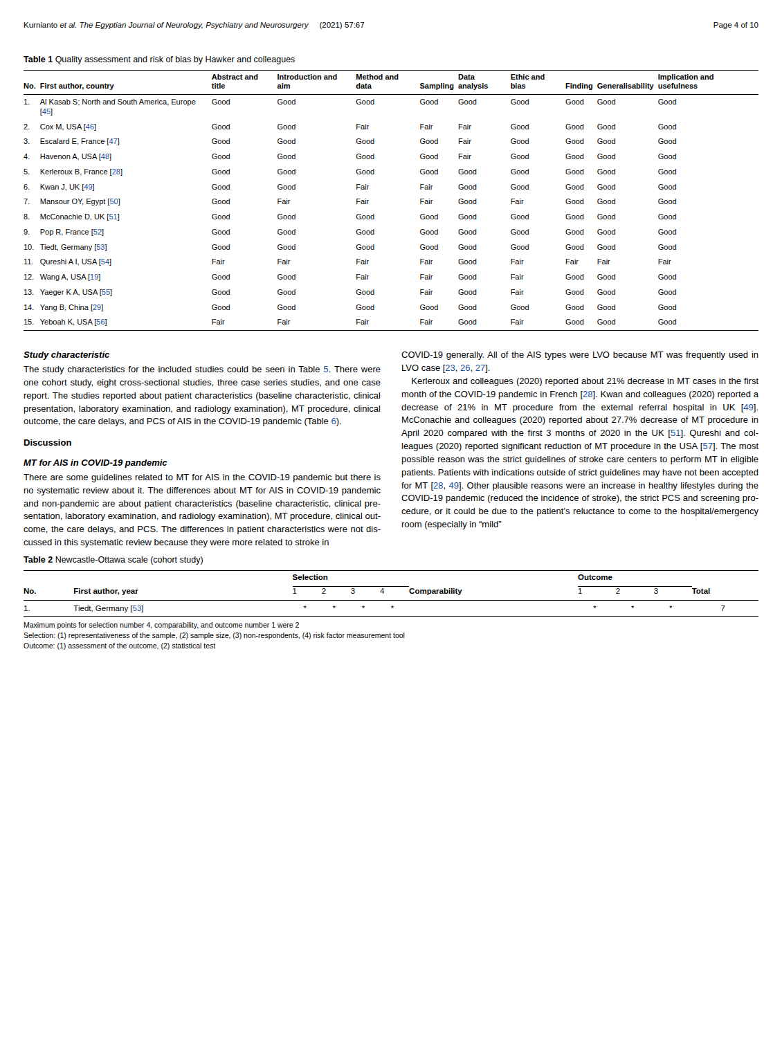Kurnianto et al. The Egyptian Journal of Neurology, Psychiatry and Neurosurgery (2021) 57:67
Page 4 of 10
Table 1 Quality assessment and risk of bias by Hawker and colleagues
| No. | First author, country | Abstract and title | Introduction and aim | Method and data | Sampling | Data analysis | Ethic and bias | Finding | Generalisability | Implication and usefulness |
| --- | --- | --- | --- | --- | --- | --- | --- | --- | --- | --- |
| 1. | Al Kasab S; North and South America, Europe [ 45 ] | Good | Good | Good | Good | Good | Good | Good | Good | Good |
| 2. | Cox M, USA [ 46 ] | Good | Good | Fair | Fair | Fair | Good | Good | Good | Good |
| 3. | Escalard E, France [ 47 ] | Good | Good | Good | Good | Fair | Good | Good | Good | Good |
| 4. | Havenon A, USA [ 48 ] | Good | Good | Good | Good | Fair | Good | Good | Good | Good |
| 5. | Kerleroux B, France [ 28 ] | Good | Good | Good | Good | Good | Good | Good | Good | Good |
| 6. | Kwan J, UK [ 49 ] | Good | Good | Fair | Fair | Good | Good | Good | Good | Good |
| 7. | Mansour OY, Egypt [ 50 ] | Good | Fair | Fair | Fair | Good | Fair | Good | Good | Good |
| 8. | McConachie D, UK [ 51 ] | Good | Good | Good | Good | Good | Good | Good | Good | Good |
| 9. | Pop R, France [ 52 ] | Good | Good | Good | Good | Good | Good | Good | Good | Good |
| 10. | Tiedt, Germany [ 53 ] | Good | Good | Good | Good | Good | Good | Good | Good | Good |
| 11. | Qureshi A I, USA [ 54 ] | Fair | Fair | Fair | Fair | Good | Fair | Fair | Fair | Fair |
| 12. | Wang A, USA [ 19 ] | Good | Good | Fair | Fair | Good | Fair | Good | Good | Good |
| 13. | Yaeger K A, USA [ 55 ] | Good | Good | Good | Fair | Good | Fair | Good | Good | Good |
| 14. | Yang B, China [ 29 ] | Good | Good | Good | Good | Good | Good | Good | Good | Good |
| 15. | Yeboah K, USA [ 56 ] | Fair | Fair | Fair | Fair | Good | Fair | Good | Good | Good |
Study characteristic
The study characteristics for the included studies could be seen in Table 5. There were one cohort study, eight cross-sectional studies, three case series studies, and one case report. The studies reported about patient characteristics (baseline characteristic, clinical presentation, laboratory examination, and radiology examination), MT procedure, clinical outcome, the care delays, and PCS of AIS in the COVID-19 pandemic (Table 6).
Discussion
MT for AIS in COVID-19 pandemic
There are some guidelines related to MT for AIS in the COVID-19 pandemic but there is no systematic review about it. The differences about MT for AIS in COVID-19 pandemic and non-pandemic are about patient characteristics (baseline characteristic, clinical presentation, laboratory examination, and radiology examination), MT procedure, clinical outcome, the care delays, and PCS. The differences in patient characteristics were not discussed in this systematic review because they were more related to stroke in
COVID-19 generally. All of the AIS types were LVO because MT was frequently used in LVO case [23, 26, 27].
Kerleroux and colleagues (2020) reported about 21% decrease in MT cases in the first month of the COVID-19 pandemic in French [28]. Kwan and colleagues (2020) reported a decrease of 21% in MT procedure from the external referral hospital in UK [49]. McConachie and colleagues (2020) reported about 27.7% decrease of MT procedure in April 2020 compared with the first 3 months of 2020 in the UK [51]. Qureshi and colleagues (2020) reported significant reduction of MT procedure in the USA [57]. The most possible reason was the strict guidelines of stroke care centers to perform MT in eligible patients. Patients with indications outside of strict guidelines may have not been accepted for MT [28, 49]. Other plausible reasons were an increase in healthy lifestyles during the COVID-19 pandemic (reduced the incidence of stroke), the strict PCS and screening procedure, or it could be due to the patient's reluctance to come to the hospital/emergency room (especially in “mild”
Table 2 Newcastle-Ottawa scale (cohort study)
| No. | First author, year | Selection | Comparability | Outcome | Total |
| --- | --- | --- | --- | --- | --- |
| 1 | 2 | 3 | 4 | 1 | 2 | 3 |
| 1. | Tiedt, Germany [ 53 ] | * | * | * | * | | * | * | * | 7 |
Maximum points for selection number 4, comparability, and outcome number 1 were 2
Selection: (1) representativeness of the sample, (2) sample size, (3) non-respondents, (4) risk factor measurement tool
Outcome: (1) assessment of the outcome, (2) statistical test